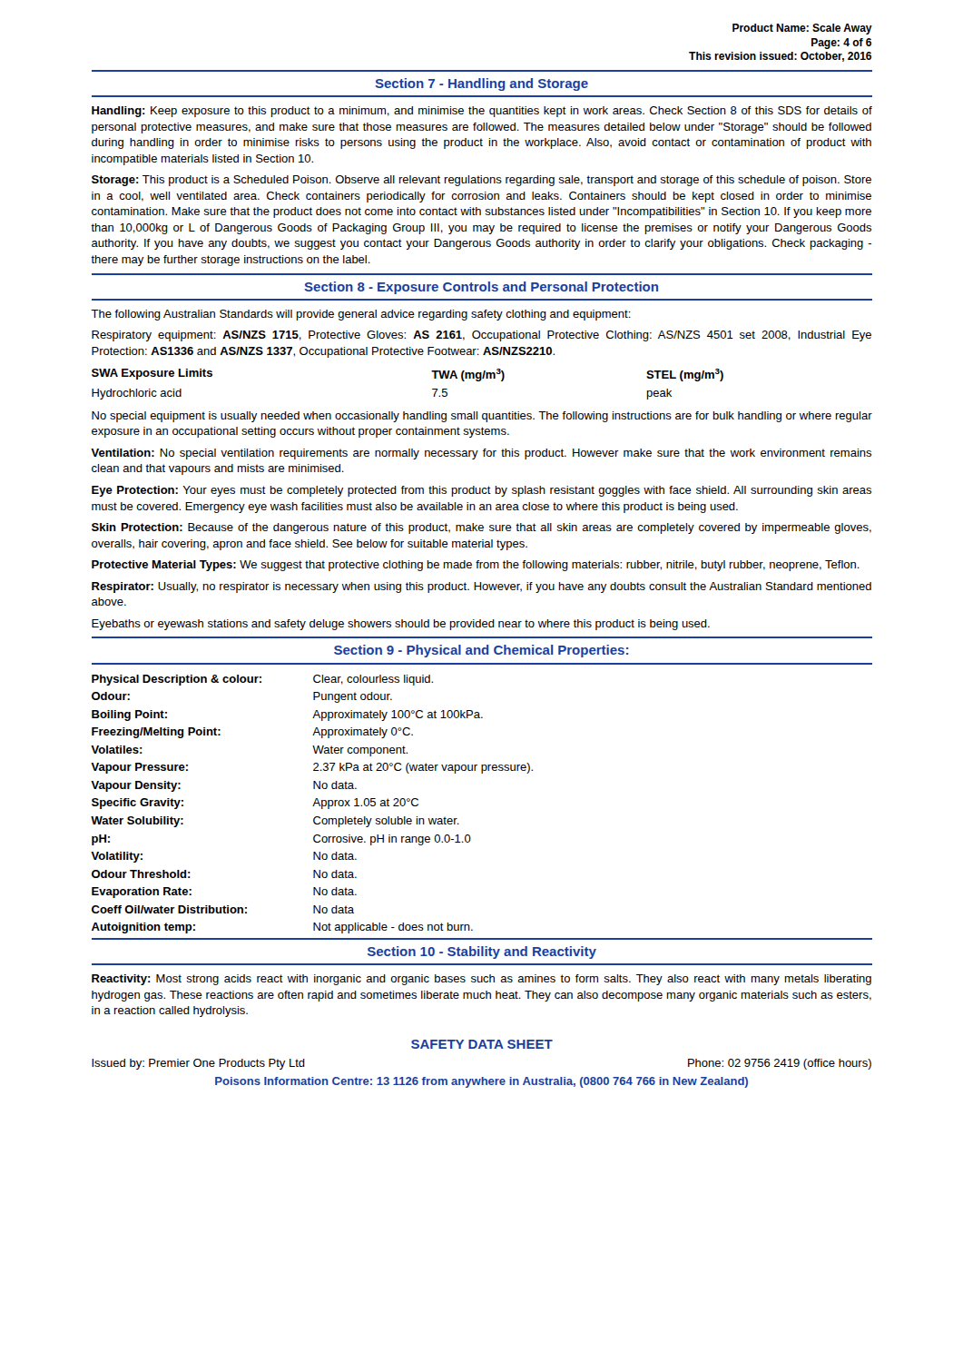Product Name: Scale Away
Page: 4 of 6
This revision issued: October, 2016
Section 7 - Handling and Storage
Handling: Keep exposure to this product to a minimum, and minimise the quantities kept in work areas. Check Section 8 of this SDS for details of personal protective measures, and make sure that those measures are followed. The measures detailed below under "Storage" should be followed during handling in order to minimise risks to persons using the product in the workplace. Also, avoid contact or contamination of product with incompatible materials listed in Section 10.
Storage: This product is a Scheduled Poison. Observe all relevant regulations regarding sale, transport and storage of this schedule of poison. Store in a cool, well ventilated area. Check containers periodically for corrosion and leaks. Containers should be kept closed in order to minimise contamination. Make sure that the product does not come into contact with substances listed under "Incompatibilities" in Section 10. If you keep more than 10,000kg or L of Dangerous Goods of Packaging Group III, you may be required to license the premises or notify your Dangerous Goods authority. If you have any doubts, we suggest you contact your Dangerous Goods authority in order to clarify your obligations. Check packaging - there may be further storage instructions on the label.
Section 8 - Exposure Controls and Personal Protection
The following Australian Standards will provide general advice regarding safety clothing and equipment:
Respiratory equipment: AS/NZS 1715, Protective Gloves: AS 2161, Occupational Protective Clothing: AS/NZS 4501 set 2008, Industrial Eye Protection: AS1336 and AS/NZS 1337, Occupational Protective Footwear: AS/NZS2210.
| SWA Exposure Limits | TWA (mg/m 3 ) | STEL (mg/m 3 ) |
| --- | --- | --- |
| Hydrochloric acid | 7.5 | peak |
No special equipment is usually needed when occasionally handling small quantities. The following instructions are for bulk handling or where regular exposure in an occupational setting occurs without proper containment systems.
Ventilation: No special ventilation requirements are normally necessary for this product. However make sure that the work environment remains clean and that vapours and mists are minimised.
Eye Protection: Your eyes must be completely protected from this product by splash resistant goggles with face shield. All surrounding skin areas must be covered. Emergency eye wash facilities must also be available in an area close to where this product is being used.
Skin Protection: Because of the dangerous nature of this product, make sure that all skin areas are completely covered by impermeable gloves, overalls, hair covering, apron and face shield. See below for suitable material types.
Protective Material Types: We suggest that protective clothing be made from the following materials: rubber, nitrile, butyl rubber, neoprene, Teflon.
Respirator: Usually, no respirator is necessary when using this product. However, if you have any doubts consult the Australian Standard mentioned above.
Eyebaths or eyewash stations and safety deluge showers should be provided near to where this product is being used.
Section 9 - Physical and Chemical Properties:
| Physical Description & colour: | Clear, colourless liquid. |
| Odour: | Pungent odour. |
| Boiling Point: | Approximately 100°C at 100kPa. |
| Freezing/Melting Point: | Approximately 0°C. |
| Volatiles: | Water component. |
| Vapour Pressure: | 2.37 kPa at 20°C (water vapour pressure). |
| Vapour Density: | No data. |
| Specific Gravity: | Approx 1.05 at 20°C |
| Water Solubility: | Completely soluble in water. |
| pH: | Corrosive. pH in range 0.0-1.0 |
| Volatility: | No data. |
| Odour Threshold: | No data. |
| Evaporation Rate: | No data. |
| Coeff Oil/water Distribution: | No data |
| Autoignition temp: | Not applicable - does not burn. |
Section 10 - Stability and Reactivity
Reactivity: Most strong acids react with inorganic and organic bases such as amines to form salts. They also react with many metals liberating hydrogen gas. These reactions are often rapid and sometimes liberate much heat. They can also decompose many organic materials such as esters, in a reaction called hydrolysis.
SAFETY DATA SHEET
Issued by: Premier One Products Pty Ltd Phone: 02 9756 2419 (office hours)
Poisons Information Centre: 13 1126 from anywhere in Australia, (0800 764 766 in New Zealand)